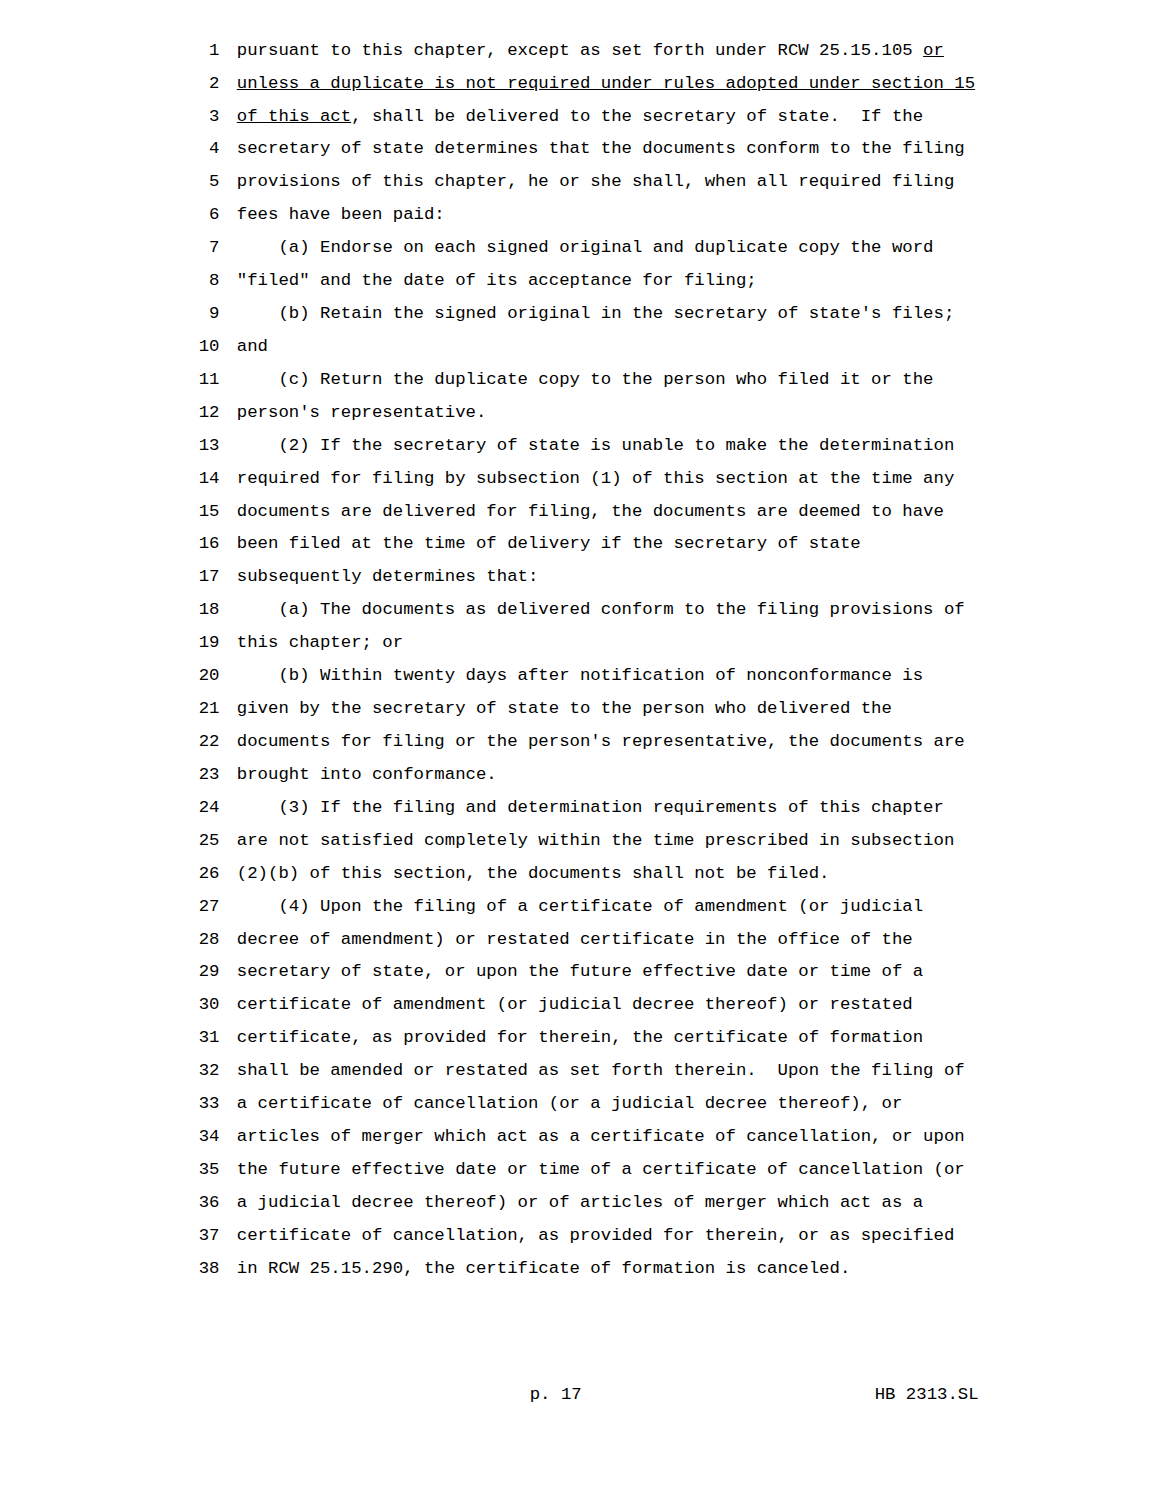pursuant to this chapter, except as set forth under RCW 25.15.105 or
unless a duplicate is not required under rules adopted under section 15
of this act, shall be delivered to the secretary of state. If the
secretary of state determines that the documents conform to the filing
provisions of this chapter, he or she shall, when all required filing
fees have been paid:
(a) Endorse on each signed original and duplicate copy the word
"filed" and the date of its acceptance for filing;
(b) Retain the signed original in the secretary of state's files;
and
(c) Return the duplicate copy to the person who filed it or the
person's representative.
(2) If the secretary of state is unable to make the determination
required for filing by subsection (1) of this section at the time any
documents are delivered for filing, the documents are deemed to have
been filed at the time of delivery if the secretary of state
subsequently determines that:
(a) The documents as delivered conform to the filing provisions of
this chapter; or
(b) Within twenty days after notification of nonconformance is
given by the secretary of state to the person who delivered the
documents for filing or the person's representative, the documents are
brought into conformance.
(3) If the filing and determination requirements of this chapter
are not satisfied completely within the time prescribed in subsection
(2)(b) of this section, the documents shall not be filed.
(4) Upon the filing of a certificate of amendment (or judicial
decree of amendment) or restated certificate in the office of the
secretary of state, or upon the future effective date or time of a
certificate of amendment (or judicial decree thereof) or restated
certificate, as provided for therein, the certificate of formation
shall be amended or restated as set forth therein. Upon the filing of
a certificate of cancellation (or a judicial decree thereof), or
articles of merger which act as a certificate of cancellation, or upon
the future effective date or time of a certificate of cancellation (or
a judicial decree thereof) or of articles of merger which act as a
certificate of cancellation, as provided for therein, or as specified
in RCW 25.15.290, the certificate of formation is canceled.
p. 17HB 2313.SL